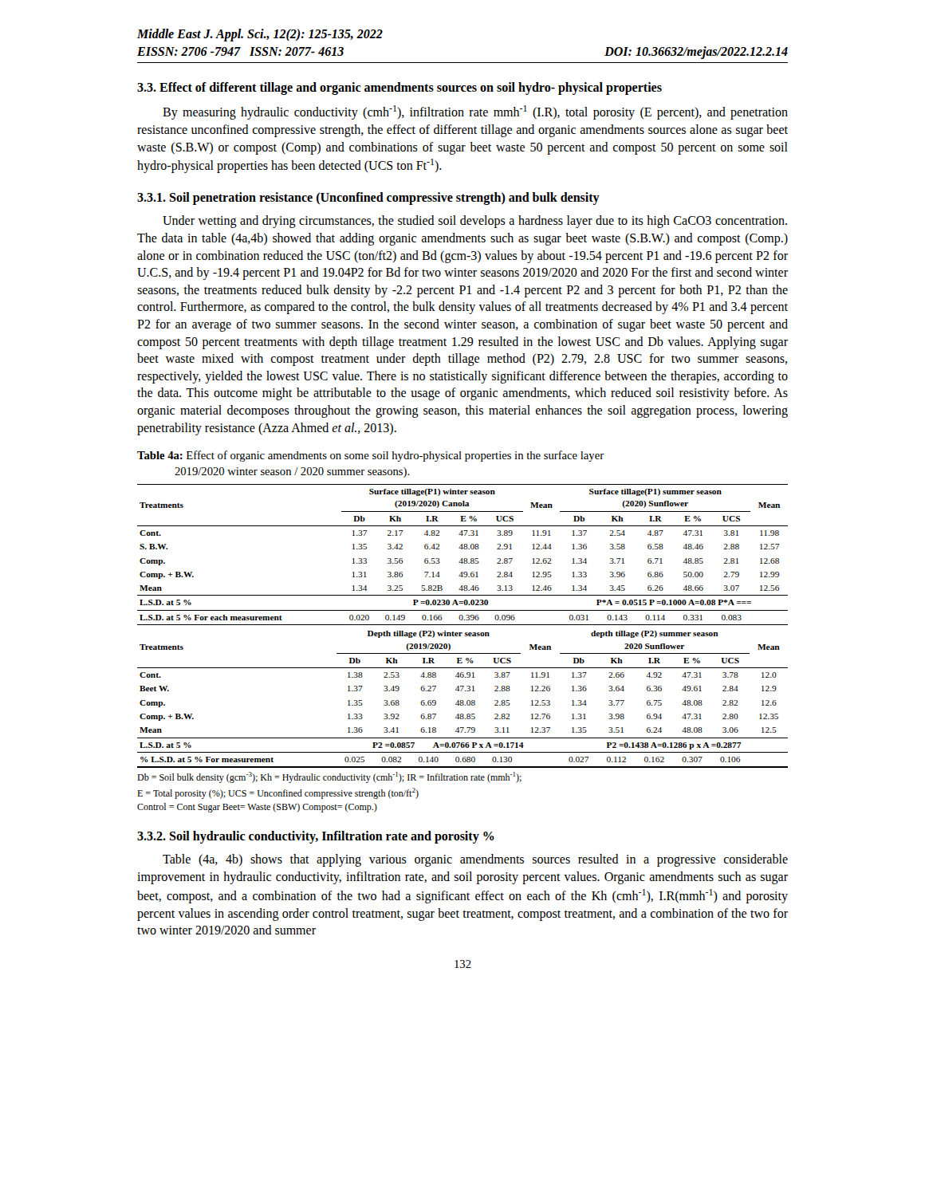Middle East J. Appl. Sci., 12(2): 125-135, 2022
EISSN: 2706 -7947 ISSN: 2077- 4613 DOI: 10.36632/mejas/2022.12.2.14
3.3. Effect of different tillage and organic amendments sources on soil hydro- physical properties
By measuring hydraulic conductivity (cmh-1), infiltration rate mmh-1 (I.R), total porosity (E percent), and penetration resistance unconfined compressive strength, the effect of different tillage and organic amendments sources alone as sugar beet waste (S.B.W) or compost (Comp) and combinations of sugar beet waste 50 percent and compost 50 percent on some soil hydro-physical properties has been detected (UCS ton Ft-1).
3.3.1. Soil penetration resistance (Unconfined compressive strength) and bulk density
Under wetting and drying circumstances, the studied soil develops a hardness layer due to its high CaCO3 concentration. The data in table (4a,4b) showed that adding organic amendments such as sugar beet waste (S.B.W.) and compost (Comp.) alone or in combination reduced the USC (ton/ft2) and Bd (gcm-3) values by about -19.54 percent P1 and -19.6 percent P2 for U.C.S, and by -19.4 percent P1 and 19.04P2 for Bd for two winter seasons 2019/2020 and 2020 For the first and second winter seasons, the treatments reduced bulk density by -2.2 percent P1 and -1.4 percent P2 and 3 percent for both P1, P2 than the control. Furthermore, as compared to the control, the bulk density values of all treatments decreased by 4% P1 and 3.4 percent P2 for an average of two summer seasons. In the second winter season, a combination of sugar beet waste 50 percent and compost 50 percent treatments with depth tillage treatment 1.29 resulted in the lowest USC and Db values. Applying sugar beet waste mixed with compost treatment under depth tillage method (P2) 2.79, 2.8 USC for two summer seasons, respectively, yielded the lowest USC value. There is no statistically significant difference between the therapies, according to the data. This outcome might be attributable to the usage of organic amendments, which reduced soil resistivity before. As organic material decomposes throughout the growing season, this material enhances the soil aggregation process, lowering penetrability resistance (Azza Ahmed et al., 2013).
Table 4a: Effect of organic amendments on some soil hydro-physical properties in the surface layer 2019/2020 winter season / 2020 summer seasons).
| Treatments | Surface tillage(P1) winter season (2019/2020) Canola | Mean | Surface tillage(P1) summer season (2020) Sunflower | Mean |
| --- | --- | --- | --- | --- |
| Db | Kh | I.R | E % | UCS | Db | Kh | I.R | E % | UCS |
| Cont. | 1.37 | 2.17 | 4.82 | 47.31 | 3.89 | 11.91 | 1.37 | 2.54 | 4.87 | 47.31 | 3.81 | 11.98 |
| S. B.W. | 1.35 | 3.42 | 6.42 | 48.08 | 2.91 | 12.44 | 1.36 | 3.58 | 6.58 | 48.46 | 2.88 | 12.57 |
| Comp. | 1.33 | 3.56 | 6.53 | 48.85 | 2.87 | 12.62 | 1.34 | 3.71 | 6.71 | 48.85 | 2.81 | 12.68 |
| Comp. + B.W. | 1.31 | 3.86 | 7.14 | 49.61 | 2.84 | 12.95 | 1.33 | 3.96 | 6.86 | 50.00 | 2.79 | 12.99 |
| Mean | 1.34 | 3.25 | 5.82B | 48.46 | 3.13 | 12.46 | 1.34 | 3.45 | 6.26 | 48.66 | 3.07 | 12.56 |
| L.S.D. at 5 % | P =0.0230 A=0.0230 | P*A = 0.0515 P =0.1000 A=0.08 P*A === |
| L.S.D. at 5 % For each measurement | 0.020 | 0.149 | 0.166 | 0.396 | 0.096 | | 0.031 | 0.143 | 0.114 | 0.331 | 0.083 | |
| Treatments | Depth tillage (P2) winter season (2019/2020) | Mean | depth tillage (P2) summer season 2020 Sunflower | Mean |
| --- | --- | --- | --- | --- |
| Db | Kh | I.R | E % | UCS | Db | Kh | I.R | E % | UCS |
| Cont. | 1.38 | 2.53 | 4.88 | 46.91 | 3.87 | 11.91 | 1.37 | 2.66 | 4.92 | 47.31 | 3.78 | 12.0 |
| Beet W. | 1.37 | 3.49 | 6.27 | 47.31 | 2.88 | 12.26 | 1.36 | 3.64 | 6.36 | 49.61 | 2.84 | 12.9 |
| Comp. | 1.35 | 3.68 | 6.69 | 48.08 | 2.85 | 12.53 | 1.34 | 3.77 | 6.75 | 48.08 | 2.82 | 12.6 |
| Comp. + B.W. | 1.33 | 3.92 | 6.87 | 48.85 | 2.82 | 12.76 | 1.31 | 3.98 | 6.94 | 47.31 | 2.80 | 12.35 |
| Mean | 1.36 | 3.41 | 6.18 | 47.79 | 3.11 | 12.37 | 1.35 | 3.51 | 6.24 | 48.08 | 3.06 | 12.5 |
| L.S.D. at 5 % | P2 =0.0857 A=0.0766 P x A =0.1714 | P2 =0.1438 A=0.1286 p x A =0.2877 |
| % L.S.D. at 5 % For measurement | 0.025 | 0.082 | 0.140 | 0.680 | 0.130 | | 0.027 | 0.112 | 0.162 | 0.307 | 0.106 | |
Db = Soil bulk density (gcm-3); Kh = Hydraulic conductivity (cmh-1); IR = Infiltration rate (mmh-1);
E = Total porosity (%); UCS = Unconfined compressive strength (ton/ft2)
Control = Cont Sugar Beet= Waste (SBW) Compost= (Comp.)
3.3.2. Soil hydraulic conductivity, Infiltration rate and porosity %
Table (4a, 4b) shows that applying various organic amendments sources resulted in a progressive considerable improvement in hydraulic conductivity, infiltration rate, and soil porosity percent values. Organic amendments such as sugar beet, compost, and a combination of the two had a significant effect on each of the Kh (cmh-1), I.R(mmh-1) and porosity percent values in ascending order control treatment, sugar beet treatment, compost treatment, and a combination of the two for two winter 2019/2020 and summer
132